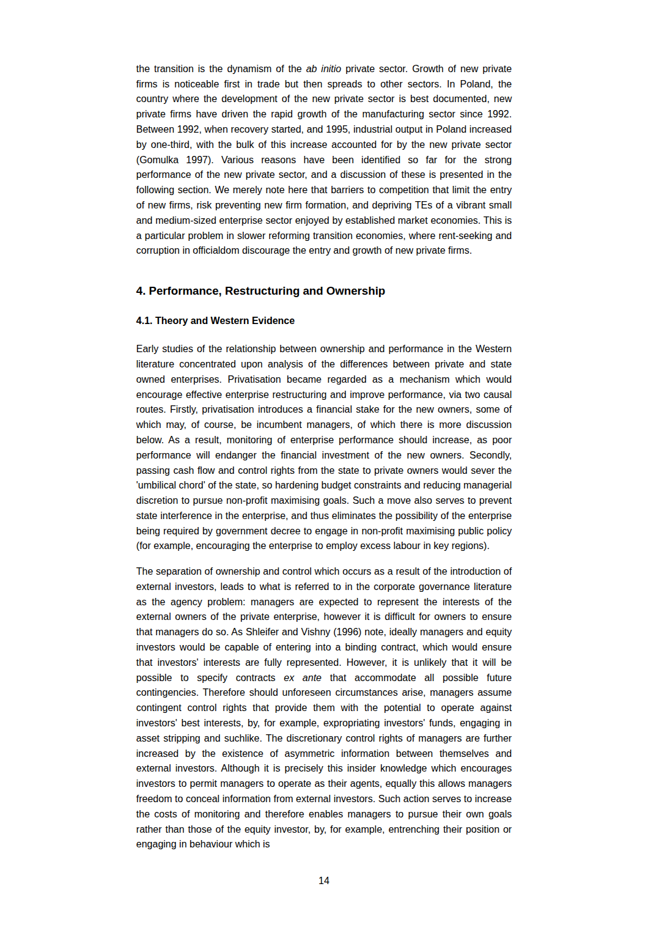the transition is the dynamism of the ab initio private sector. Growth of new private firms is noticeable first in trade but then spreads to other sectors. In Poland, the country where the development of the new private sector is best documented, new private firms have driven the rapid growth of the manufacturing sector since 1992. Between 1992, when recovery started, and 1995, industrial output in Poland increased by one-third, with the bulk of this increase accounted for by the new private sector (Gomulka 1997). Various reasons have been identified so far for the strong performance of the new private sector, and a discussion of these is presented in the following section. We merely note here that barriers to competition that limit the entry of new firms, risk preventing new firm formation, and depriving TEs of a vibrant small and medium-sized enterprise sector enjoyed by established market economies. This is a particular problem in slower reforming transition economies, where rent-seeking and corruption in officialdom discourage the entry and growth of new private firms.
4. Performance, Restructuring and Ownership
4.1. Theory and Western Evidence
Early studies of the relationship between ownership and performance in the Western literature concentrated upon analysis of the differences between private and state owned enterprises. Privatisation became regarded as a mechanism which would encourage effective enterprise restructuring and improve performance, via two causal routes. Firstly, privatisation introduces a financial stake for the new owners, some of which may, of course, be incumbent managers, of which there is more discussion below. As a result, monitoring of enterprise performance should increase, as poor performance will endanger the financial investment of the new owners. Secondly, passing cash flow and control rights from the state to private owners would sever the 'umbilical chord' of the state, so hardening budget constraints and reducing managerial discretion to pursue non-profit maximising goals. Such a move also serves to prevent state interference in the enterprise, and thus eliminates the possibility of the enterprise being required by government decree to engage in non-profit maximising public policy (for example, encouraging the enterprise to employ excess labour in key regions).
The separation of ownership and control which occurs as a result of the introduction of external investors, leads to what is referred to in the corporate governance literature as the agency problem: managers are expected to represent the interests of the external owners of the private enterprise, however it is difficult for owners to ensure that managers do so. As Shleifer and Vishny (1996) note, ideally managers and equity investors would be capable of entering into a binding contract, which would ensure that investors' interests are fully represented. However, it is unlikely that it will be possible to specify contracts ex ante that accommodate all possible future contingencies. Therefore should unforeseen circumstances arise, managers assume contingent control rights that provide them with the potential to operate against investors' best interests, by, for example, expropriating investors' funds, engaging in asset stripping and suchlike. The discretionary control rights of managers are further increased by the existence of asymmetric information between themselves and external investors. Although it is precisely this insider knowledge which encourages investors to permit managers to operate as their agents, equally this allows managers freedom to conceal information from external investors. Such action serves to increase the costs of monitoring and therefore enables managers to pursue their own goals rather than those of the equity investor, by, for example, entrenching their position or engaging in behaviour which is
14